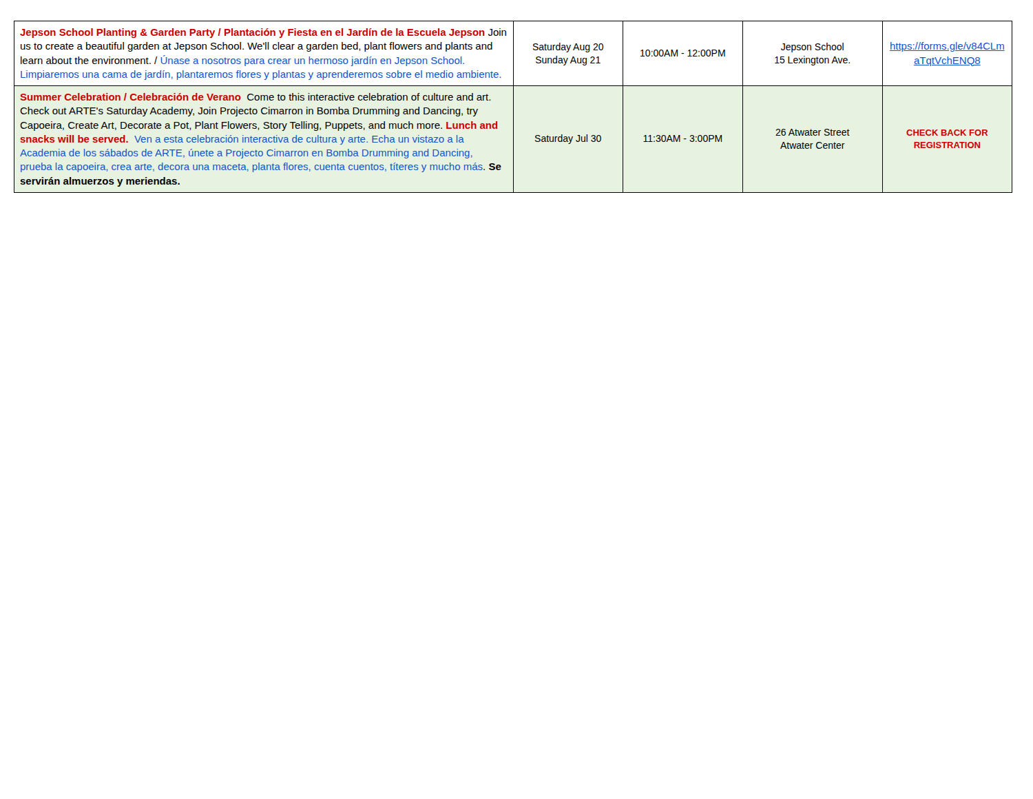| Jepson School Planting & Garden Party / Plantación y Fiesta en el Jardín de la Escuela Jepson Join us to create a beautiful garden at Jepson School. We'll clear a garden bed, plant flowers and plants and learn about the environment. / Únase a nosotros para crear un hermoso jardín en Jepson School. Limpiaremos una cama de jardín, plantaremos flores y plantas y aprenderemos sobre el medio ambiente. | Saturday Aug 20 Sunday Aug 21 | 10:00AM - 12:00PM | Jepson School 15 Lexington Ave. | https://forms.gle/v84CLmaTqtVchENQ8 |
| Summer Celebration / Celebración de Verano Come to this interactive celebration of culture and art. Check out ARTE's Saturday Academy, Join Projecto Cimarron in Bomba Drumming and Dancing, try Capoeira, Create Art, Decorate a Pot, Plant Flowers, Story Telling, Puppets, and much more. Lunch and snacks will be served. Ven a esta celebración interactiva de cultura y arte. Echa un vistazo a la Academia de los sábados de ARTE, únete a Projecto Cimarron en Bomba Drumming and Dancing, prueba la capoeira, crea arte, decora una maceta, planta flores, cuenta cuentos, títeres y mucho más . Se servirán almuerzos y meriendas. | Saturday Jul 30 | 11:30AM - 3:00PM | 26 Atwater Street Atwater Center | CHECK BACK FOR REGISTRATION |